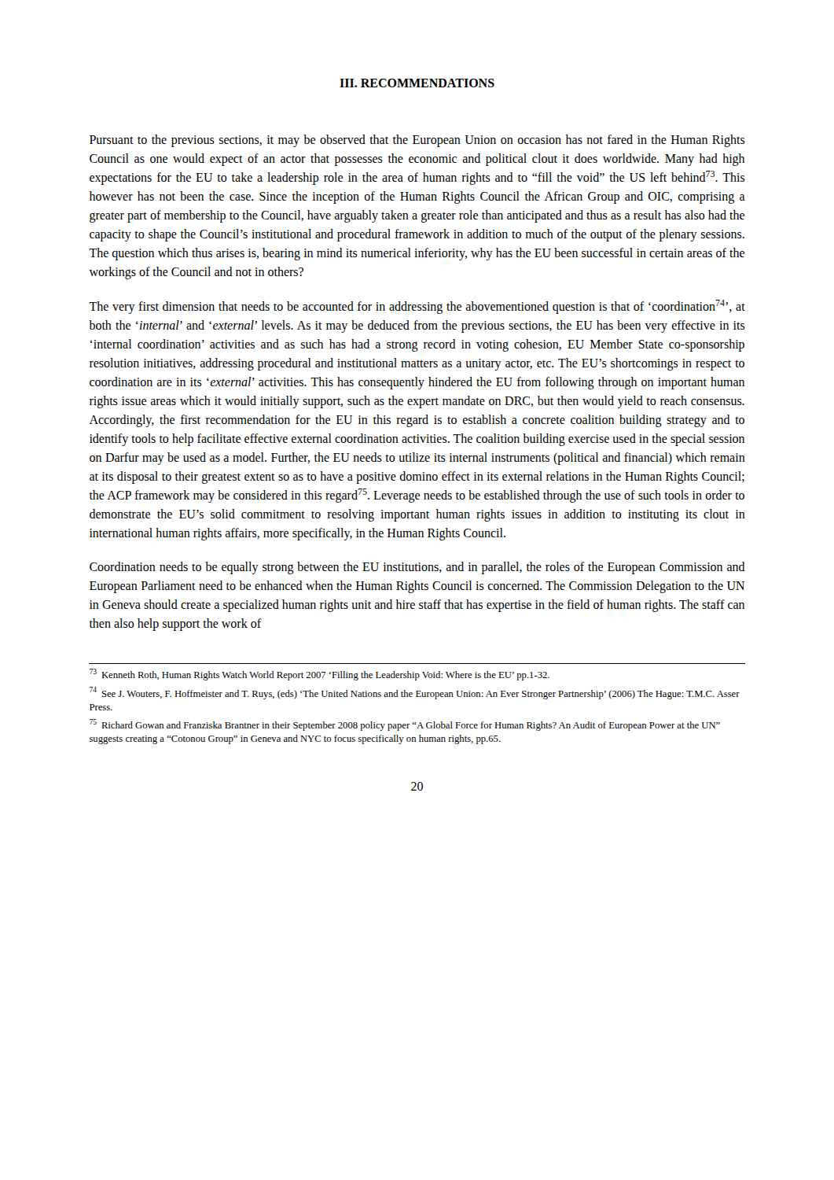III. RECOMMENDATIONS
Pursuant to the previous sections, it may be observed that the European Union on occasion has not fared in the Human Rights Council as one would expect of an actor that possesses the economic and political clout it does worldwide. Many had high expectations for the EU to take a leadership role in the area of human rights and to “fill the void” the US left behind73. This however has not been the case. Since the inception of the Human Rights Council the African Group and OIC, comprising a greater part of membership to the Council, have arguably taken a greater role than anticipated and thus as a result has also had the capacity to shape the Council’s institutional and procedural framework in addition to much of the output of the plenary sessions. The question which thus arises is, bearing in mind its numerical inferiority, why has the EU been successful in certain areas of the workings of the Council and not in others?
The very first dimension that needs to be accounted for in addressing the abovementioned question is that of ‘coordination74’, at both the ‘internal’ and ‘external’ levels. As it may be deduced from the previous sections, the EU has been very effective in its ‘internal coordination’ activities and as such has had a strong record in voting cohesion, EU Member State co-sponsorship resolution initiatives, addressing procedural and institutional matters as a unitary actor, etc. The EU’s shortcomings in respect to coordination are in its ‘external’ activities. This has consequently hindered the EU from following through on important human rights issue areas which it would initially support, such as the expert mandate on DRC, but then would yield to reach consensus. Accordingly, the first recommendation for the EU in this regard is to establish a concrete coalition building strategy and to identify tools to help facilitate effective external coordination activities. The coalition building exercise used in the special session on Darfur may be used as a model. Further, the EU needs to utilize its internal instruments (political and financial) which remain at its disposal to their greatest extent so as to have a positive domino effect in its external relations in the Human Rights Council; the ACP framework may be considered in this regard75. Leverage needs to be established through the use of such tools in order to demonstrate the EU’s solid commitment to resolving important human rights issues in addition to instituting its clout in international human rights affairs, more specifically, in the Human Rights Council.
Coordination needs to be equally strong between the EU institutions, and in parallel, the roles of the European Commission and European Parliament need to be enhanced when the Human Rights Council is concerned. The Commission Delegation to the UN in Geneva should create a specialized human rights unit and hire staff that has expertise in the field of human rights. The staff can then also help support the work of
73 Kenneth Roth, Human Rights Watch World Report 2007 ‘Filling the Leadership Void: Where is the EU’ pp.1-32.
74 See J. Wouters, F. Hoffmeister and T. Ruys, (eds) ‘The United Nations and the European Union: An Ever Stronger Partnership’ (2006) The Hague: T.M.C. Asser Press.
75 Richard Gowan and Franziska Brantner in their September 2008 policy paper “A Global Force for Human Rights? An Audit of European Power at the UN” suggests creating a “Cotonou Group” in Geneva and NYC to focus specifically on human rights, pp.65.
20